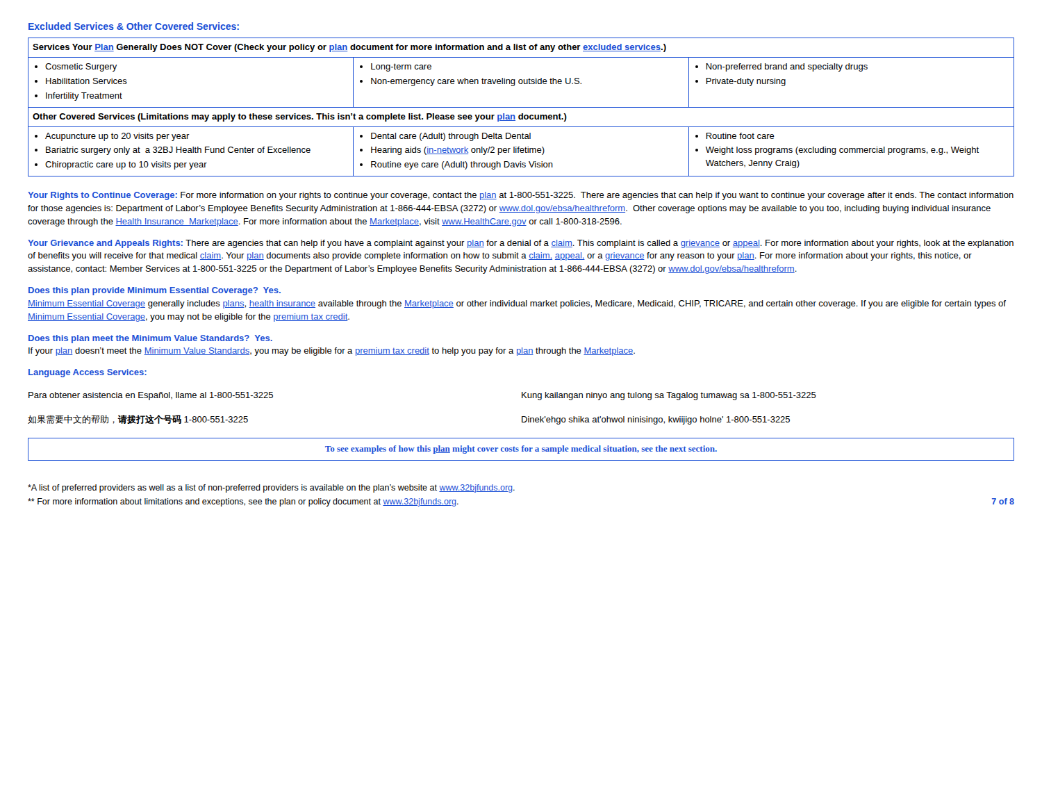Excluded Services & Other Covered Services:
| Services Your Plan Generally Does NOT Cover (Check your policy or plan document for more information and a list of any other excluded services .) |
| --- |
| Cosmetic Surgery Habilitation Services Infertility Treatment | Long-term care Non-emergency care when traveling outside the U.S. | Non-preferred brand and specialty drugs Private-duty nursing |
| Other Covered Services (Limitations may apply to these services. This isn’t a complete list. Please see your plan document.) |
| Acupuncture up to 20 visits per year Bariatric surgery only at a 32BJ Health Fund Center of Excellence Chiropractic care up to 10 visits per year | Dental care (Adult) through Delta Dental Hearing aids ( in-network only/2 per lifetime) Routine eye care (Adult) through Davis Vision | Routine foot care Weight loss programs (excluding commercial programs, e.g., Weight Watchers, Jenny Craig) |
Your Rights to Continue Coverage: For more information on your rights to continue your coverage, contact the plan at 1-800-551-3225. There are agencies that can help if you want to continue your coverage after it ends. The contact information for those agencies is: Department of Labor’s Employee Benefits Security Administration at 1-866-444-EBSA (3272) or www.dol.gov/ebsa/healthreform. Other coverage options may be available to you too, including buying individual insurance coverage through the Health Insurance Marketplace. For more information about the Marketplace, visit www.HealthCare.gov or call 1-800-318-2596.
Your Grievance and Appeals Rights: There are agencies that can help if you have a complaint against your plan for a denial of a claim. This complaint is called a grievance or appeal. For more information about your rights, look at the explanation of benefits you will receive for that medical claim. Your plan documents also provide complete information on how to submit a claim, appeal, or a grievance for any reason to your plan. For more information about your rights, this notice, or assistance, contact: Member Services at 1-800-551-3225 or the Department of Labor’s Employee Benefits Security Administration at 1-866-444-EBSA (3272) or www.dol.gov/ebsa/healthreform.
Does this plan provide Minimum Essential Coverage? Yes.
Minimum Essential Coverage generally includes plans, health insurance available through the Marketplace or other individual market policies, Medicare, Medicaid, CHIP, TRICARE, and certain other coverage. If you are eligible for certain types of Minimum Essential Coverage, you may not be eligible for the premium tax credit.
Does this plan meet the Minimum Value Standards? Yes.
If your plan doesn’t meet the Minimum Value Standards, you may be eligible for a premium tax credit to help you pay for a plan through the Marketplace.
Language Access Services:
| Para obtener asistencia en Español, llame al 1-800-551-3225 | Kung kailangan ninyo ang tulong sa Tagalog tumawag sa 1-800-551-3225 |
| 如果需要中文的帮助， 请拨打这个号码 1-800-551-3225 | Dinek'ehgo shika at'ohwol ninisingo, kwiijigo holne' 1-800-551-3225 |
To see examples of how this plan might cover costs for a sample medical situation, see the next section.
*A list of preferred providers as well as a list of non-preferred providers is available on the plan’s website at www.32bjfunds.org.
** For more information about limitations and exceptions, see the plan or policy document at www.32bjfunds.org. 7 of 8